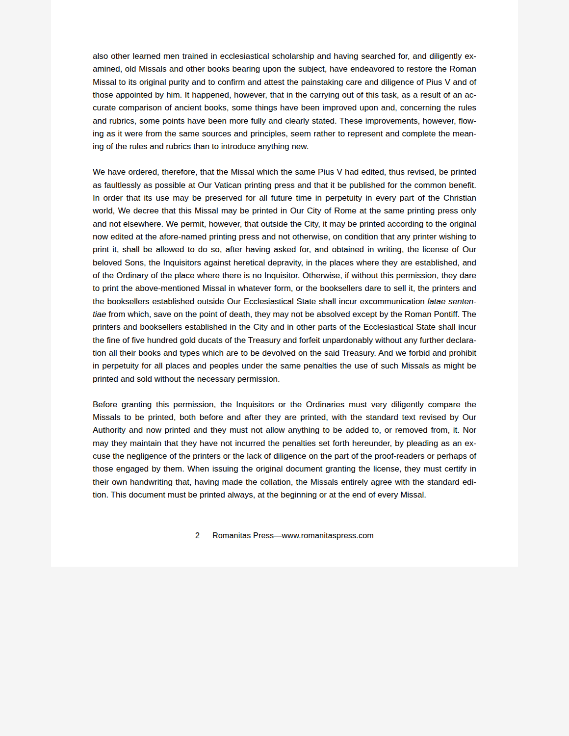also other learned men trained in ecclesiastical scholarship and having searched for, and diligently examined, old Missals and other books bearing upon the subject, have endeavored to restore the Roman Missal to its original purity and to confirm and attest the painstaking care and diligence of Pius V and of those appointed by him. It happened, however, that in the carrying out of this task, as a result of an accurate comparison of ancient books, some things have been improved upon and, concerning the rules and rubrics, some points have been more fully and clearly stated. These improvements, however, flowing as it were from the same sources and principles, seem rather to represent and complete the meaning of the rules and rubrics than to introduce anything new.
We have ordered, therefore, that the Missal which the same Pius V had edited, thus revised, be printed as faultlessly as possible at Our Vatican printing press and that it be published for the common benefit. In order that its use may be preserved for all future time in perpetuity in every part of the Christian world, We decree that this Missal may be printed in Our City of Rome at the same printing press only and not elsewhere. We permit, however, that outside the City, it may be printed according to the original now edited at the afore-named printing press and not otherwise, on condition that any printer wishing to print it, shall be allowed to do so, after having asked for, and obtained in writing, the license of Our beloved Sons, the Inquisitors against heretical depravity, in the places where they are established, and of the Ordinary of the place where there is no Inquisitor. Otherwise, if without this permission, they dare to print the above-mentioned Missal in whatever form, or the booksellers dare to sell it, the printers and the booksellers established outside Our Ecclesiastical State shall incur excommunication latae sententiae from which, save on the point of death, they may not be absolved except by the Roman Pontiff. The printers and booksellers established in the City and in other parts of the Ecclesiastical State shall incur the fine of five hundred gold ducats of the Treasury and forfeit unpardonably without any further declaration all their books and types which are to be devolved on the said Treasury. And we forbid and prohibit in perpetuity for all places and peoples under the same penalties the use of such Missals as might be printed and sold without the necessary permission.
Before granting this permission, the Inquisitors or the Ordinaries must very diligently compare the Missals to be printed, both before and after they are printed, with the standard text revised by Our Authority and now printed and they must not allow anything to be added to, or removed from, it. Nor may they maintain that they have not incurred the penalties set forth hereunder, by pleading as an excuse the negligence of the printers or the lack of diligence on the part of the proof-readers or perhaps of those engaged by them. When issuing the original document granting the license, they must certify in their own handwriting that, having made the collation, the Missals entirely agree with the standard edition. This document must be printed always, at the beginning or at the end of every Missal.
2 Romanitas Press—www.romanitaspress.com